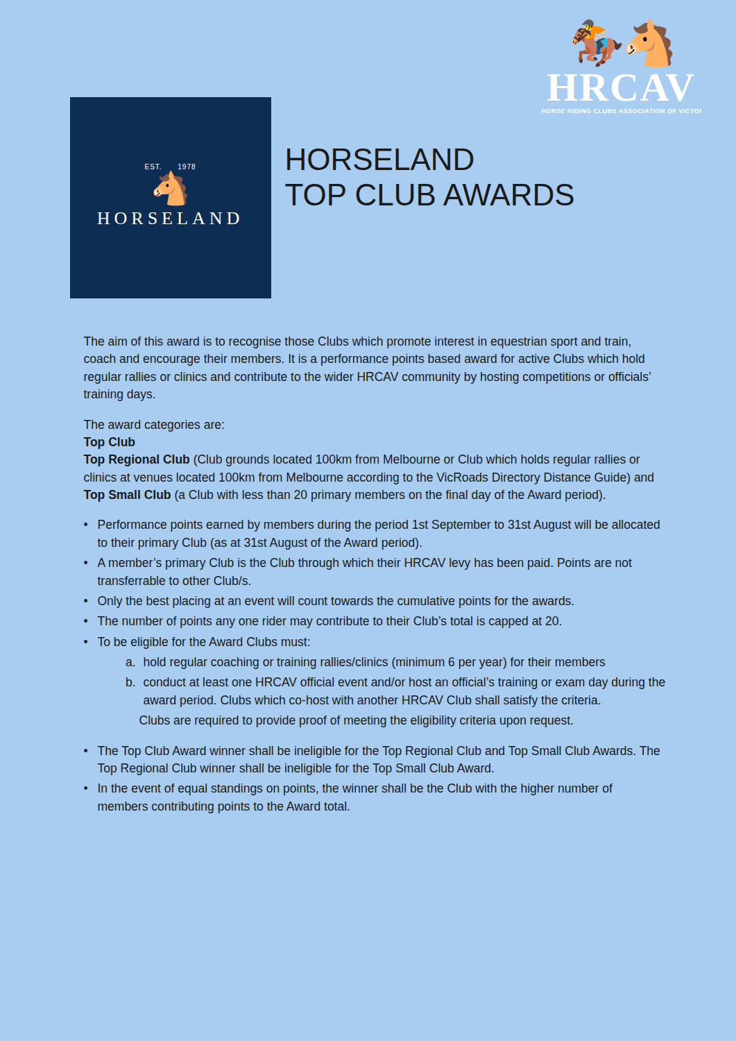🏇🐴
HRCAV
HORSE RIDING CLUBS ASSOCIATION OF VICTORIA
EST. 1978
🐴
HORSELAND
HORSELAND
TOP CLUB AWARDS
The aim of this award is to recognise those Clubs which promote interest in equestrian sport and train, coach and encourage their members. It is a performance points based award for active Clubs which hold regular rallies or clinics and contribute to the wider HRCAV community by hosting competitions or officials’ training days.
The award categories are:
Top Club
Top Regional Club (Club grounds located 100km from Melbourne or Club which holds regular rallies or clinics at venues located 100km from Melbourne according to the VicRoads Directory Distance Guide) and
Top Small Club (a Club with less than 20 primary members on the final day of the Award period).
Performance points earned by members during the period 1st September to 31st August will be allocated to their primary Club (as at 31st August of the Award period).
A member’s primary Club is the Club through which their HRCAV levy has been paid. Points are not transferrable to other Club/s.
Only the best placing at an event will count towards the cumulative points for the awards.
The number of points any one rider may contribute to their Club’s total is capped at 20.
To be eligible for the Award Clubs must:
hold regular coaching or training rallies/clinics (minimum 6 per year) for their members
conduct at least one HRCAV official event and/or host an official’s training or exam day during the award period. Clubs which co-host with another HRCAV Club shall satisfy the criteria.
Clubs are required to provide proof of meeting the eligibility criteria upon request.
The Top Club Award winner shall be ineligible for the Top Regional Club and Top Small Club Awards. The Top Regional Club winner shall be ineligible for the Top Small Club Award.
In the event of equal standings on points, the winner shall be the Club with the higher number of members contributing points to the Award total.